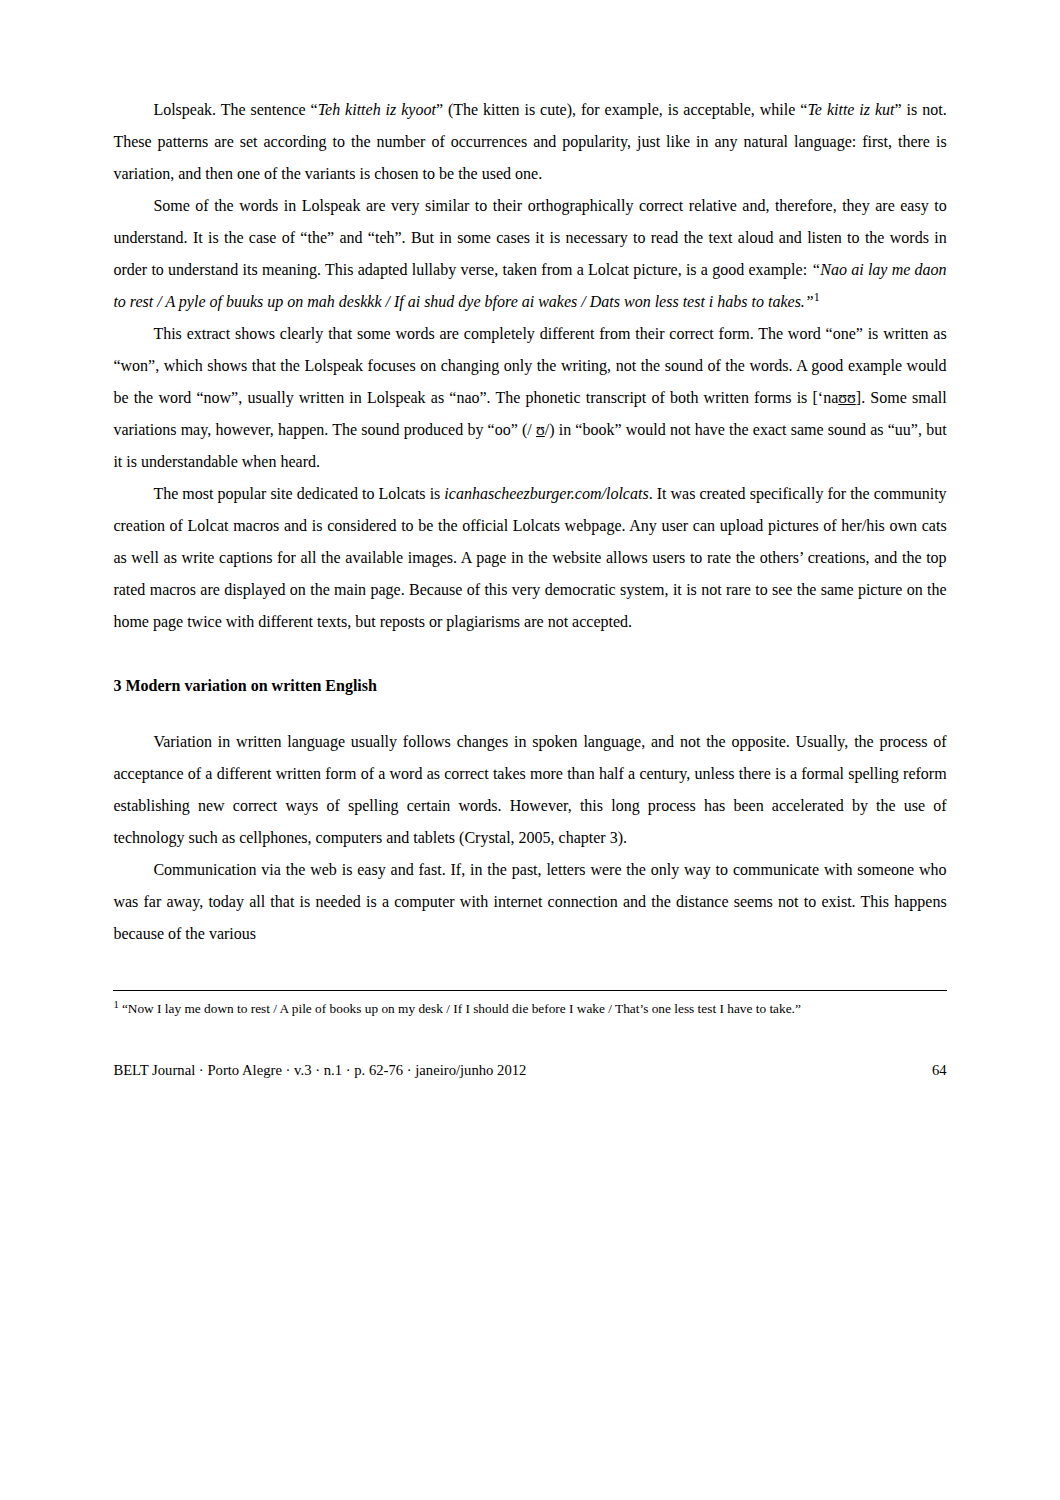Lolspeak. The sentence “Teh kitteh iz kyoot” (The kitten is cute), for example, is acceptable, while “Te kitte iz kut” is not. These patterns are set according to the number of occurrences and popularity, just like in any natural language: first, there is variation, and then one of the variants is chosen to be the used one.
Some of the words in Lolspeak are very similar to their orthographically correct relative and, therefore, they are easy to understand. It is the case of “the” and “teh”. But in some cases it is necessary to read the text aloud and listen to the words in order to understand its meaning. This adapted lullaby verse, taken from a Lolcat picture, is a good example: “Nao ai lay me daon to rest / A pyle of buuks up on mah deskkk / If ai shud dye bfore ai wakes / Dats won less test i habs to takes.”1
This extract shows clearly that some words are completely different from their correct form. The word “one” is written as “won”, which shows that the Lolspeak focuses on changing only the writing, not the sound of the words. A good example would be the word “now”, usually written in Lolspeak as “nao”. The phonetic transcript of both written forms is [‘naʊʊ]. Some small variations may, however, happen. The sound produced by “oo” (/ ʊ/) in “book” would not have the exact same sound as “uu”, but it is understandable when heard.
The most popular site dedicated to Lolcats is icanhascheezburger.com/lolcats. It was created specifically for the community creation of Lolcat macros and is considered to be the official Lolcats webpage. Any user can upload pictures of her/his own cats as well as write captions for all the available images. A page in the website allows users to rate the others’ creations, and the top rated macros are displayed on the main page. Because of this very democratic system, it is not rare to see the same picture on the home page twice with different texts, but reposts or plagiarisms are not accepted.
3 Modern variation on written English
Variation in written language usually follows changes in spoken language, and not the opposite. Usually, the process of acceptance of a different written form of a word as correct takes more than half a century, unless there is a formal spelling reform establishing new correct ways of spelling certain words. However, this long process has been accelerated by the use of technology such as cellphones, computers and tablets (Crystal, 2005, chapter 3).
Communication via the web is easy and fast. If, in the past, letters were the only way to communicate with someone who was far away, today all that is needed is a computer with internet connection and the distance seems not to exist. This happens because of the various
1“Now I lay me down to rest / A pile of books up on my desk / If I should die before I wake / That’s one less test I have to take.”
BELT Journal · Porto Alegre · v.3 · n.1 · p. 62-76 · janeiro/junho 2012 64